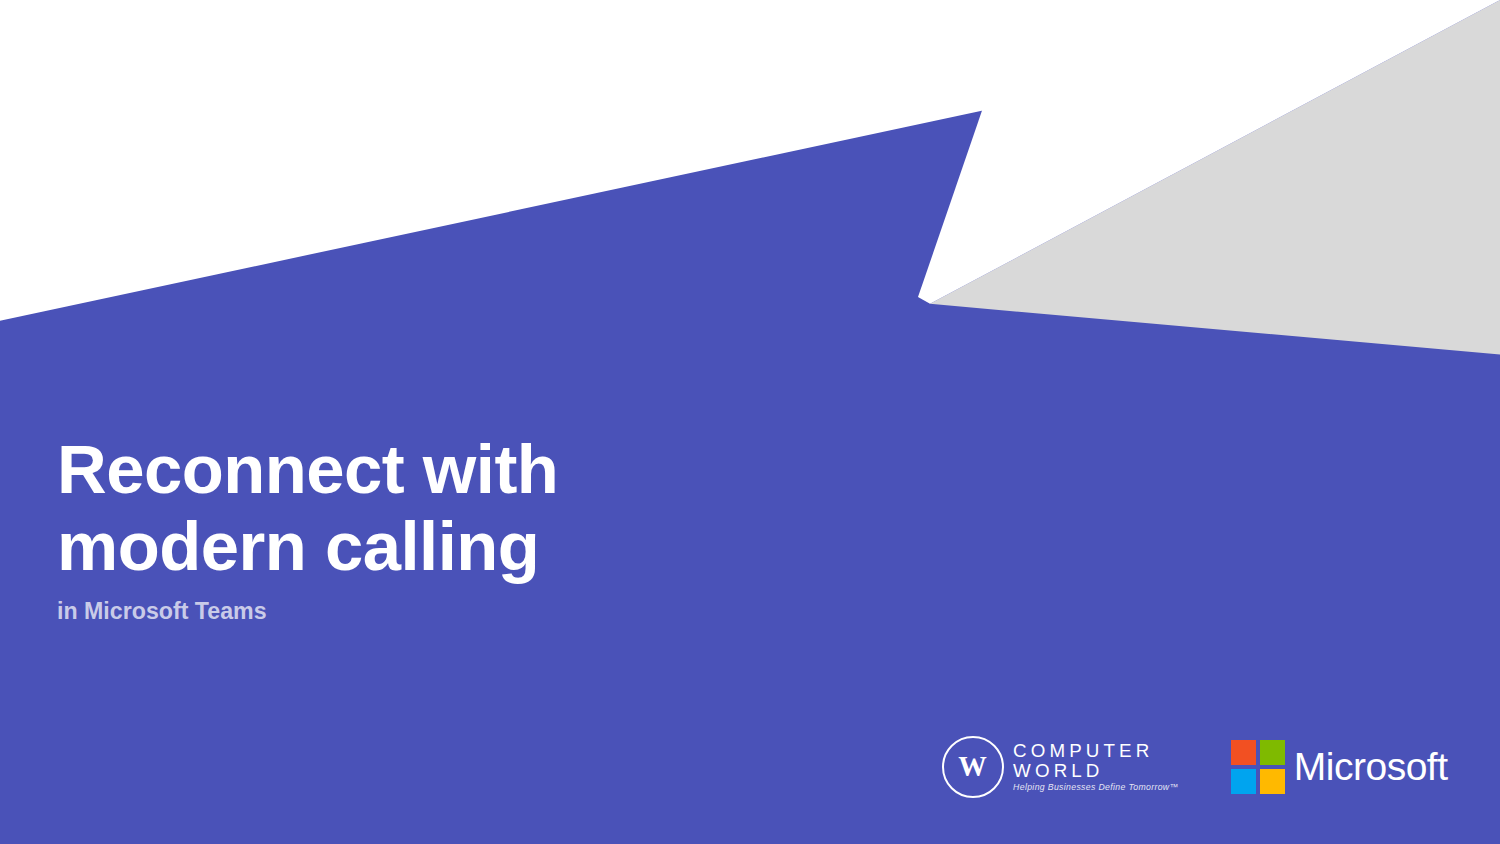Reconnect with
modern calling
in Microsoft Teams
W
COMPUTER
WORLD
Helping Businesses Define Tomorrow™
Microsoft